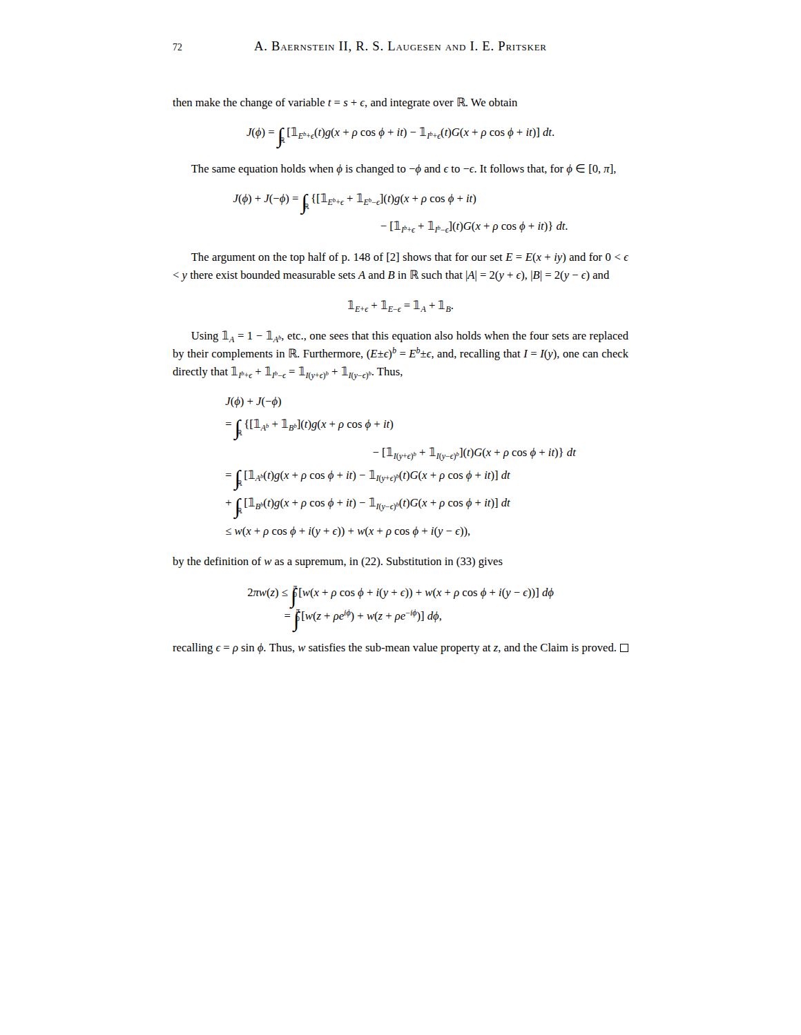72 A. Baernstein II, R. S. Laugesen and I. E. Pritsker
then make the change of variable t = s + ϵ, and integrate over ℝ. We obtain
J(ϕ) = ∫ℝ[𝟙Eb+ϵ(t)g(x + ρ cos ϕ + it) − 𝟙Ib+ϵ(t)G(x + ρ cos ϕ + it)] dt.
The same equation holds when ϕ is changed to −ϕ and ϵ to −ϵ. It follows that, for ϕ ∈ [0, π],
J(ϕ) + J(−ϕ) = ∫ℝ{[𝟙Eb+ϵ + 𝟙Eb−ϵ](t)g(x + ρ cos ϕ + it) − [𝟙Ib+ϵ + 𝟙Ib−ϵ](t)G(x + ρ cos ϕ + it)} dt.
The argument on the top half of p. 148 of [2] shows that for our set E = E(x + iy) and for 0 < ϵ < y there exist bounded measurable sets A and B in ℝ such that |A| = 2(y + ϵ), |B| = 2(y − ϵ) and
𝟙E+ϵ + 𝟙E−ϵ = 𝟙A + 𝟙B.
Using 𝟙A = 1 − 𝟙Ab, etc., one sees that this equation also holds when the four sets are replaced by their complements in ℝ. Furthermore, (E±ϵ)b = Eb±ϵ, and, recalling that I = I(y), one can check directly that 𝟙Ib+ϵ + 𝟙Ib−ϵ = 𝟙I(y+ϵ)b + 𝟙I(y−ϵ)b. Thus,
J(ϕ) + J(−ϕ) = ∫ℝ{[𝟙Ab + 𝟙Bb](t)g(x + ρ cos ϕ + it) − [𝟙I(y+ϵ)b + 𝟙I(y−ϵ)b](t)G(x + ρ cos ϕ + it)} dt = ∫ℝ[𝟙Ab(t)g(x + ρ cos ϕ + it) − 𝟙I(y+ϵ)b(t)G(x + ρ cos ϕ + it)] dt + ∫ℝ[𝟙Bb(t)g(x + ρ cos ϕ + it) − 𝟙I(y−ϵ)b(t)G(x + ρ cos ϕ + it)] dt ≤ w(x + ρ cos ϕ + i(y + ϵ)) + w(x + ρ cos ϕ + i(y − ϵ)),
by the definition of w as a supremum, in (22). Substitution in (33) gives
2πw(z) ≤ ∫π 0[w(x + ρ cos ϕ + i(y + ϵ)) + w(x + ρ cos ϕ + i(y − ϵ))] dϕ = ∫π 0[w(z + ρeiϕ) + w(z + ρe−iϕ)] dϕ,
recalling ϵ = ρ sin ϕ. Thus, w satisfies the sub-mean value property at z, and the Claim is proved.